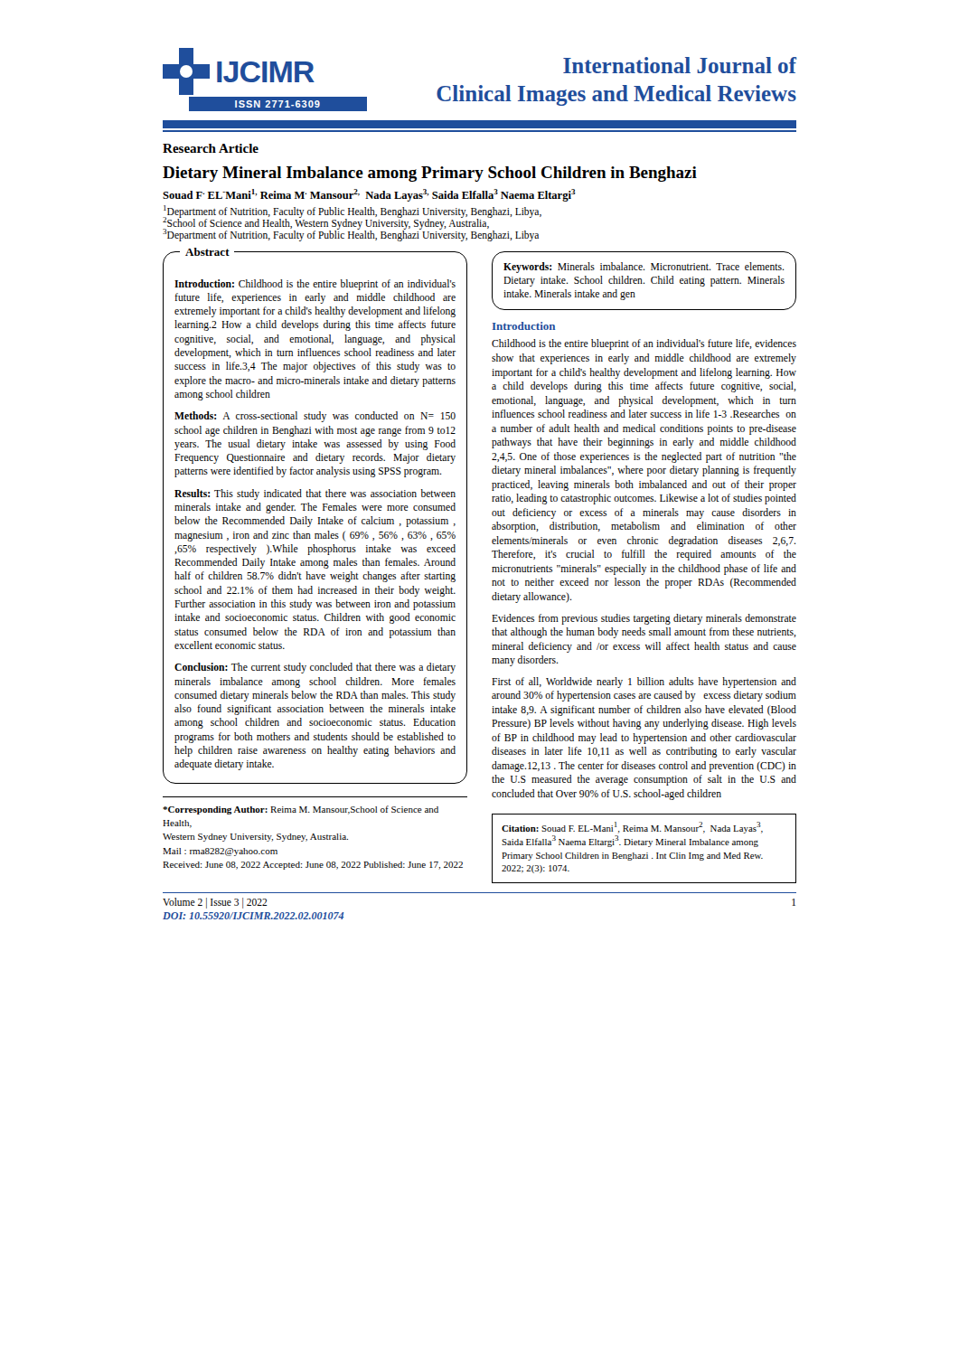IJCIMR
ISSN 2771-6309
International Journal of
Clinical Images and Medical Reviews
Research Article
Dietary Mineral Imbalance among Primary School Children in Benghazi
Souad F. EL-Mani1, Reima M. Mansour2, Nada Layas3, Saida Elfalla3 Naema Eltargi3
1Department of Nutrition, Faculty of Public Health, Benghazi University, Benghazi, Libya,
2School of Science and Health, Western Sydney University, Sydney, Australia,
3Department of Nutrition, Faculty of Public Health, Benghazi University, Benghazi, Libya
Abstract
Introduction: Childhood is the entire blueprint of an individual's future life, experiences in early and middle childhood are extremely important for a child's healthy development and lifelong learning.2 How a child develops during this time affects future cognitive, social, and emotional, language, and physical development, which in turn influences school readiness and later success in life.3,4 The major objectives of this study was to explore the macro- and micro-minerals intake and dietary patterns among school children
Methods: A cross-sectional study was conducted on N= 150 school age children in Benghazi with most age range from 9 to12 years. The usual dietary intake was assessed by using Food Frequency Questionnaire and dietary records. Major dietary patterns were identified by factor analysis using SPSS program.
Results: This study indicated that there was association between minerals intake and gender. The Females were more consumed below the Recommended Daily Intake of calcium , potassium , magnesium , iron and zinc than males ( 69% , 56% , 63% , 65% ,65% respectively ).While phosphorus intake was exceed Recommended Daily Intake among males than females. Around half of children 58.7% didn't have weight changes after starting school and 22.1% of them had increased in their body weight. Further association in this study was between iron and potassium intake and socioeconomic status. Children with good economic status consumed below the RDA of iron and potassium than excellent economic status.
Conclusion: The current study concluded that there was a dietary minerals imbalance among school children. More females consumed dietary minerals below the RDA than males. This study also found significant association between the minerals intake among school children and socioeconomic status. Education programs for both mothers and students should be established to help children raise awareness on healthy eating behaviors and adequate dietary intake.
*Corresponding Author: Reima M. Mansour,School of Science and Health,
Western Sydney University, Sydney, Australia.
Mail : rma8282@yahoo.com
Received: June 08, 2022 Accepted: June 08, 2022 Published: June 17, 2022
Keywords: Minerals imbalance. Micronutrient. Trace elements. Dietary intake. School children. Child eating pattern. Minerals intake. Minerals intake and gen
Introduction
Childhood is the entire blueprint of an individual's future life, evidences show that experiences in early and middle childhood are extremely important for a child's healthy development and lifelong learning. How a child develops during this time affects future cognitive, social, emotional, language, and physical development, which in turn influences school readiness and later success in life 1-3 .Researches on a number of adult health and medical conditions points to pre-disease pathways that have their beginnings in early and middle childhood 2,4,5. One of those experiences is the neglected part of nutrition "the dietary mineral imbalances", where poor dietary planning is frequently practiced, leaving minerals both imbalanced and out of their proper ratio, leading to catastrophic outcomes. Likewise a lot of studies pointed out deficiency or excess of a minerals may cause disorders in absorption, distribution, metabolism and elimination of other elements/minerals or even chronic degradation diseases 2,6,7. Therefore, it's crucial to fulfill the required amounts of the micronutrients "minerals" especially in the childhood phase of life and not to neither exceed nor lesson the proper RDAs (Recommended dietary allowance).
Evidences from previous studies targeting dietary minerals demonstrate that although the human body needs small amount from these nutrients, mineral deficiency and /or excess will affect health status and cause many disorders.
First of all, Worldwide nearly 1 billion adults have hypertension and around 30% of hypertension cases are caused by excess dietary sodium intake 8,9. A significant number of children also have elevated (Blood Pressure) BP levels without having any underlying disease. High levels of BP in childhood may lead to hypertension and other cardiovascular diseases in later life 10,11 as well as contributing to early vascular damage.12,13 . The center for diseases control and prevention (CDC) in the U.S measured the average consumption of salt in the U.S and concluded that Over 90% of U.S. school-aged children
Citation: Souad F. EL-Mani1, Reima M. Mansour2, Nada Layas3, Saida Elfalla3 Naema Eltargi3. Dietary Mineral Imbalance among Primary School Children in Benghazi . Int Clin Img and Med Rew. 2022; 2(3): 1074.
Volume 2 | Issue 3 | 2022
DOI: 10.55920/IJCIMR.2022.02.001074
1